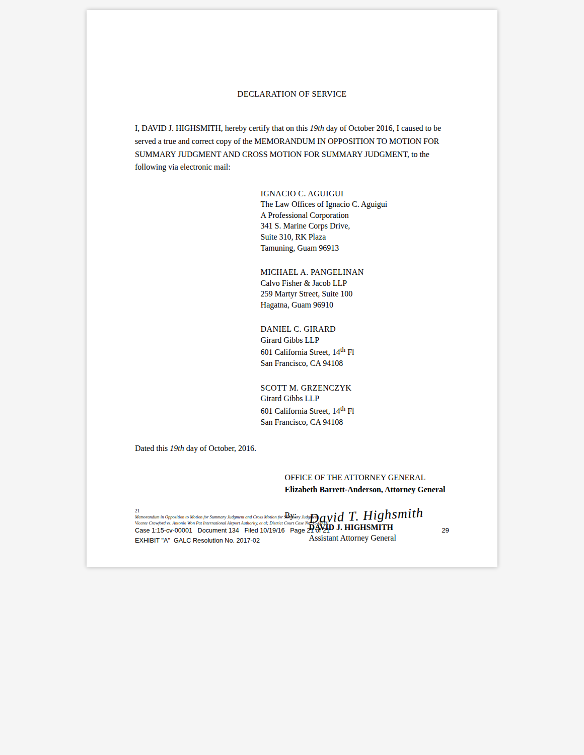DECLARATION OF SERVICE
I, DAVID J. HIGHSMITH, hereby certify that on this 19th day of October 2016, I caused to be served a true and correct copy of the MEMORANDUM IN OPPOSITION TO MOTION FOR SUMMARY JUDGMENT AND CROSS MOTION FOR SUMMARY JUDGMENT, to the following via electronic mail:
IGNACIO C. AGUIGUI
The Law Offices of Ignacio C. Aguigui
A Professional Corporation
341 S. Marine Corps Drive,
Suite 310, RK Plaza
Tamuning, Guam 96913
MICHAEL A. PANGELINAN
Calvo Fisher & Jacob LLP
259 Martyr Street, Suite 100
Hagatna, Guam 96910
DANIEL C. GIRARD
Girard Gibbs LLP
601 California Street, 14th Fl
San Francisco, CA 94108
SCOTT M. GRZENCZYK
Girard Gibbs LLP
601 California Street, 14th Fl
San Francisco, CA 94108
Dated this 19th day of October, 2016.
OFFICE OF THE ATTORNEY GENERAL
Elizabeth Barrett-Anderson, Attorney General
By:
David T. Highsmith
DAVID J. HIGHSMITH
Assistant Attorney General
21
Memorandum in Opposition to Motion for Summary Judgment and Cross Motion for Summary Judgment
Vicente Crawford vs. Antonio Won Pat International Airport Authority, et al; District Court Case No. 15-00001
Case 1:15-cv-00001 Document 134 Filed 10/19/16 Page 21 of 21
EXHIBIT "A" GALC Resolution No. 2017-02
29